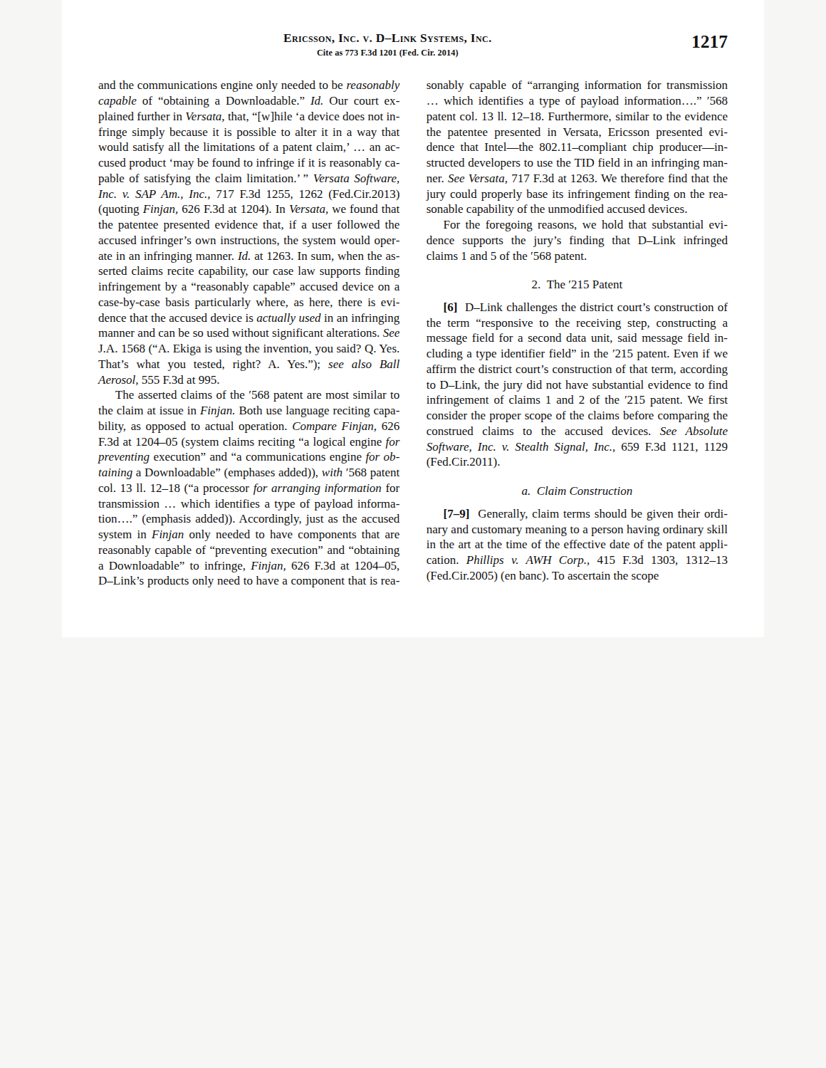Ericsson, Inc. v. D–Link Systems, Inc.
Cite as 773 F.3d 1201 (Fed. Cir. 2014)
1217
and the communications engine only needed to be reasonably capable of “obtaining a Downloadable.” Id. Our court explained further in Versata, that, “[w]hile ‘a device does not infringe simply because it is possible to alter it in a way that would satisfy all the limitations of a patent claim,’ … an accused product ‘may be found to infringe if it is reasonably capable of satisfying the claim limitation.’ ” Versata Software, Inc. v. SAP Am., Inc., 717 F.3d 1255, 1262 (Fed.Cir.2013) (quoting Finjan, 626 F.3d at 1204). In Versata, we found that the patentee presented evidence that, if a user followed the accused infringer’s own instructions, the system would operate in an infringing manner. Id. at 1263. In sum, when the asserted claims recite capability, our case law supports finding infringement by a “reasonably capable” accused device on a case-by-case basis particularly where, as here, there is evidence that the accused device is actually used in an infringing manner and can be so used without significant alterations. See J.A. 1568 (“A. Ekiga is using the invention, you said? Q. Yes. That’s what you tested, right? A. Yes.”); see also Ball Aerosol, 555 F.3d at 995.
The asserted claims of the ′568 patent are most similar to the claim at issue in Finjan. Both use language reciting capability, as opposed to actual operation. Compare Finjan, 626 F.3d at 1204–05 (system claims reciting “a logical engine for preventing execution” and “a communications engine for obtaining a Downloadable” (emphases added)), with ′568 patent col. 13 ll. 12–18 (“a processor for arranging information for transmission … which identifies a type of payload information….” (emphasis added)). Accordingly, just as the accused system in Finjan only needed to have components that are reasonably capable of “preventing execution” and “obtaining a Downloadable” to infringe, Finjan, 626 F.3d at 1204–05, D–Link’s products only need to have a component that is reasonably capable of “arranging information for transmission … which identifies a type of payload information….” ′568 patent col. 13 ll. 12–18. Furthermore, similar to the evidence the patentee presented in Versata, Ericsson presented evidence that Intel—the 802.11–compliant chip producer—instructed developers to use the TID field in an infringing manner. See Versata, 717 F.3d at 1263. We therefore find that the jury could properly base its infringement finding on the reasonable capability of the unmodified accused devices.
For the foregoing reasons, we hold that substantial evidence supports the jury’s finding that D–Link infringed claims 1 and 5 of the ′568 patent.
2. The ′215 Patent
[6] D–Link challenges the district court’s construction of the term “responsive to the receiving step, constructing a message field for a second data unit, said message field including a type identifier field” in the ′215 patent. Even if we affirm the district court’s construction of that term, according to D–Link, the jury did not have substantial evidence to find infringement of claims 1 and 2 of the ′215 patent. We first consider the proper scope of the claims before comparing the construed claims to the accused devices. See Absolute Software, Inc. v. Stealth Signal, Inc., 659 F.3d 1121, 1129 (Fed.Cir.2011).
a. Claim Construction
[7–9] Generally, claim terms should be given their ordinary and customary meaning to a person having ordinary skill in the art at the time of the effective date of the patent application. Phillips v. AWH Corp., 415 F.3d 1303, 1312–13 (Fed.Cir.2005) (en banc). To ascertain the scope